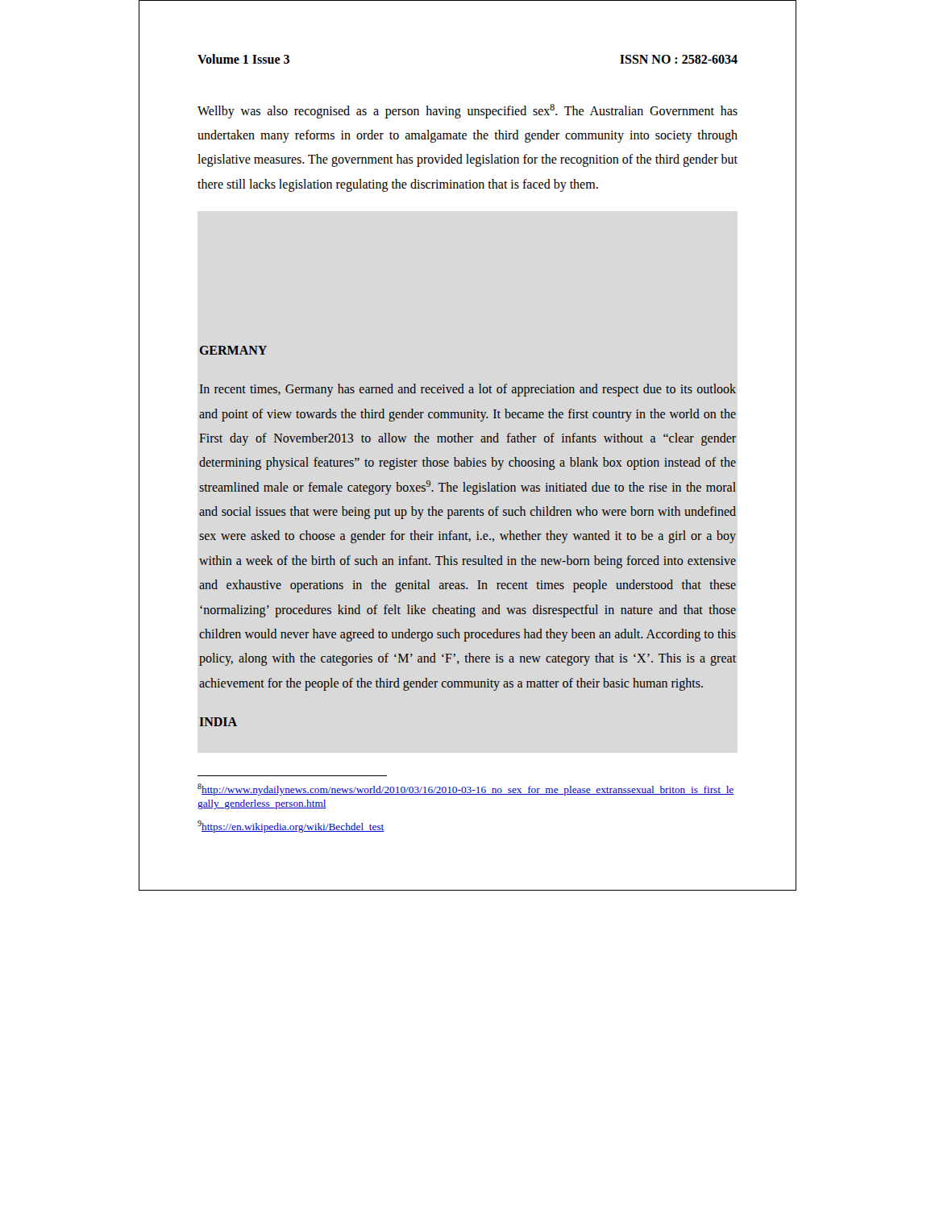Volume 1 Issue 3 ISSN NO : 2582-6034
Wellby was also recognised as a person having unspecified sex8. The Australian Government has undertaken many reforms in order to amalgamate the third gender community into society through legislative measures. The government has provided legislation for the recognition of the third gender but there still lacks legislation regulating the discrimination that is faced by them.
GERMANY
In recent times, Germany has earned and received a lot of appreciation and respect due to its outlook and point of view towards the third gender community. It became the first country in the world on the First day of November2013 to allow the mother and father of infants without a “clear gender determining physical features” to register those babies by choosing a blank box option instead of the streamlined male or female category boxes9. The legislation was initiated due to the rise in the moral and social issues that were being put up by the parents of such children who were born with undefined sex were asked to choose a gender for their infant, i.e., whether they wanted it to be a girl or a boy within a week of the birth of such an infant. This resulted in the new-born being forced into extensive and exhaustive operations in the genital areas. In recent times people understood that these ‘normalizing’ procedures kind of felt like cheating and was disrespectful in nature and that those children would never have agreed to undergo such procedures had they been an adult. According to this policy, along with the categories of ‘M’ and ‘F’, there is a new category that is ‘X’. This is a great achievement for the people of the third gender community as a matter of their basic human rights.
INDIA
8http://www.nydailynews.com/news/world/2010/03/16/2010-03-16_no_sex_for_me_please_extranssexual_briton_is_first_legally_genderless_person.html
9https://en.wikipedia.org/wiki/Bechdel_test